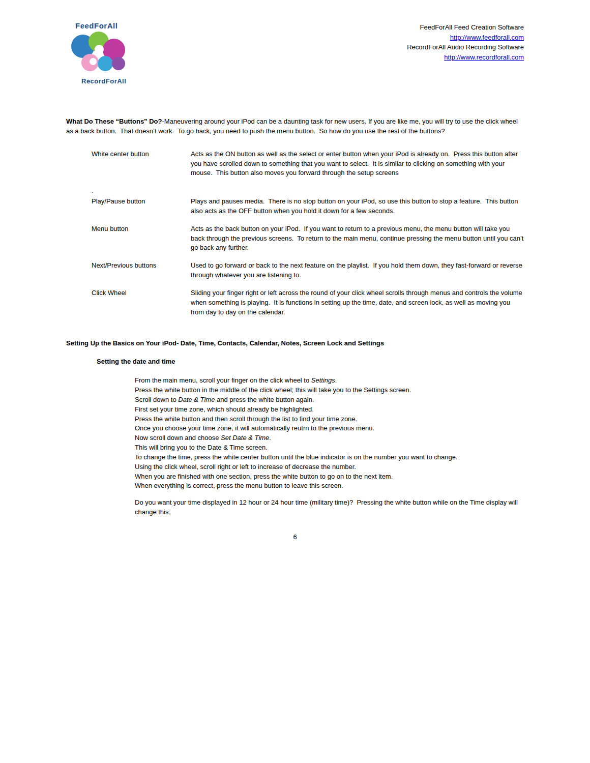FeedForAll
RecordForAll
FeedForAll Feed Creation Software
http://www.feedforall.com
RecordForAll Audio Recording Software
http://www.recordforall.com
What Do These “Buttons” Do?-Maneuvering around your iPod can be a daunting task for new users. If you are like me, you will try to use the click wheel as a back button. That doesn’t work. To go back, you need to push the menu button. So how do you use the rest of the buttons?
| White center button | Acts as the ON button as well as the select or enter button when your iPod is already on. Press this button after you have scrolled down to something that you want to select. It is similar to clicking on something with your mouse. This button also moves you forward through the setup screens |
| . | |
| Play/Pause button | Plays and pauses media. There is no stop button on your iPod, so use this button to stop a feature. This button also acts as the OFF button when you hold it down for a few seconds. |
| Menu button | Acts as the back button on your iPod. If you want to return to a previous menu, the menu button will take you back through the previous screens. To return to the main menu, continue pressing the menu button until you can’t go back any further. |
| Next/Previous buttons | Used to go forward or back to the next feature on the playlist. If you hold them down, they fast-forward or reverse through whatever you are listening to. |
| Click Wheel | Sliding your finger right or left across the round of your click wheel scrolls through menus and controls the volume when something is playing. It is functions in setting up the time, date, and screen lock, as well as moving you from day to day on the calendar. |
Setting Up the Basics on Your iPod- Date, Time, Contacts, Calendar, Notes, Screen Lock and Settings
Setting the date and time
From the main menu, scroll your finger on the click wheel to Settings.
Press the white button in the middle of the click wheel; this will take you to the Settings screen.
Scroll down to Date & Time and press the white button again.
First set your time zone, which should already be highlighted.
Press the white button and then scroll through the list to find your time zone.
Once you choose your time zone, it will automatically reutrn to the previous menu.
Now scroll down and choose Set Date & Time.
This will bring you to the Date & Time screen.
To change the time, press the white center button until the blue indicator is on the number you want to change.
Using the click wheel, scroll right or left to increase of decrease the number.
When you are finished with one section, press the white button to go on to the next item.
When everything is correct, press the menu button to leave this screen.
Do you want your time displayed in 12 hour or 24 hour time (military time)? Pressing the white button while on the Time display will change this.
6